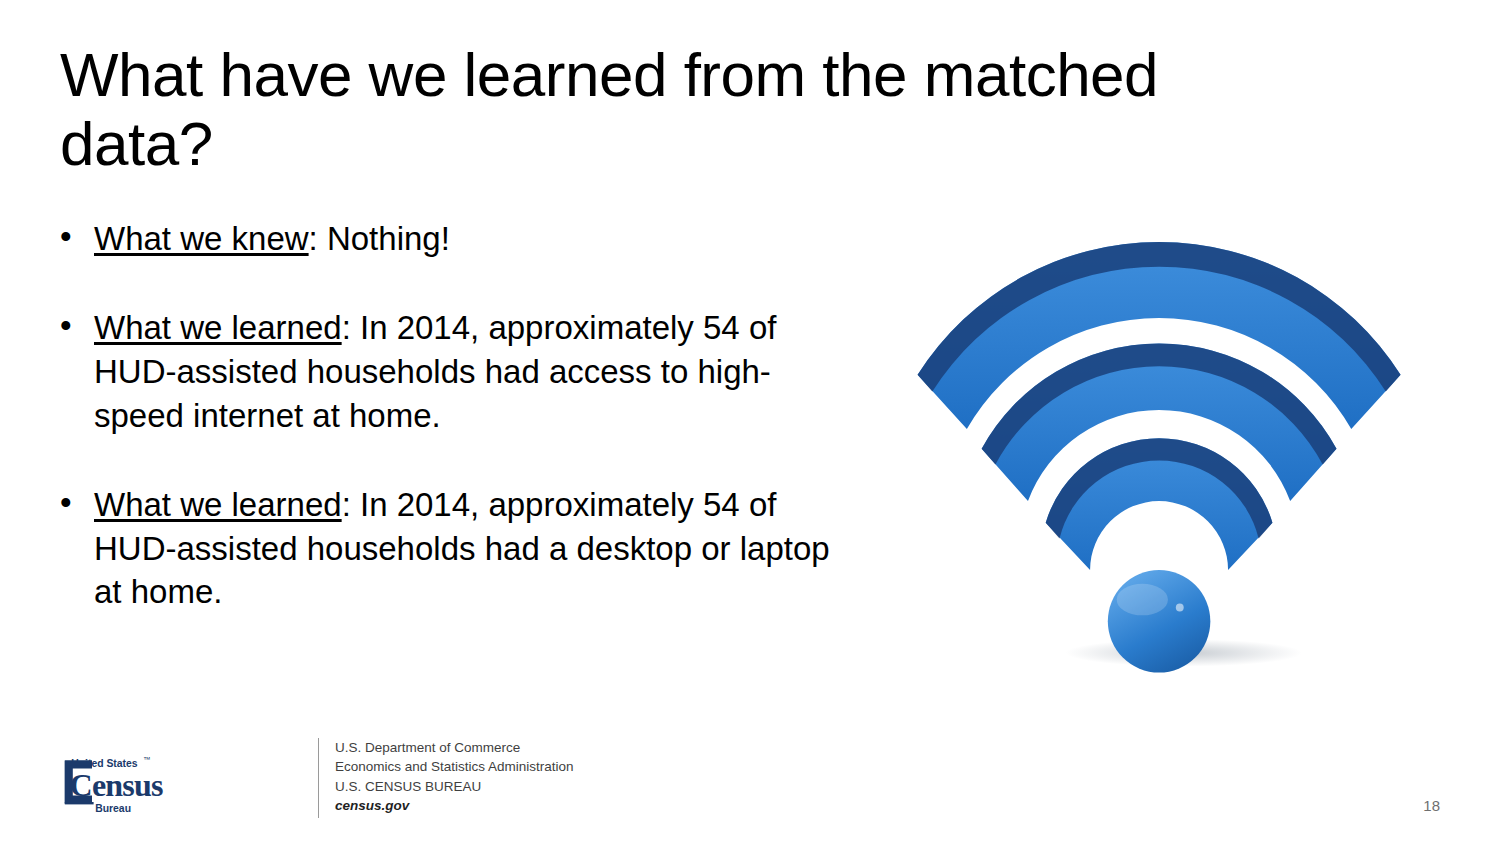What have we learned from the matched data?
What we knew: Nothing!
What we learned: In 2014, approximately 54 of HUD-assisted households had access to high-speed internet at home.
What we learned: In 2014, approximately 54 of HUD-assisted households had a desktop or laptop at home.
United States ™ Census Bureau
U.S. Department of Commerce
Economics and Statistics Administration
U.S. CENSUS BUREAU
census.gov
18